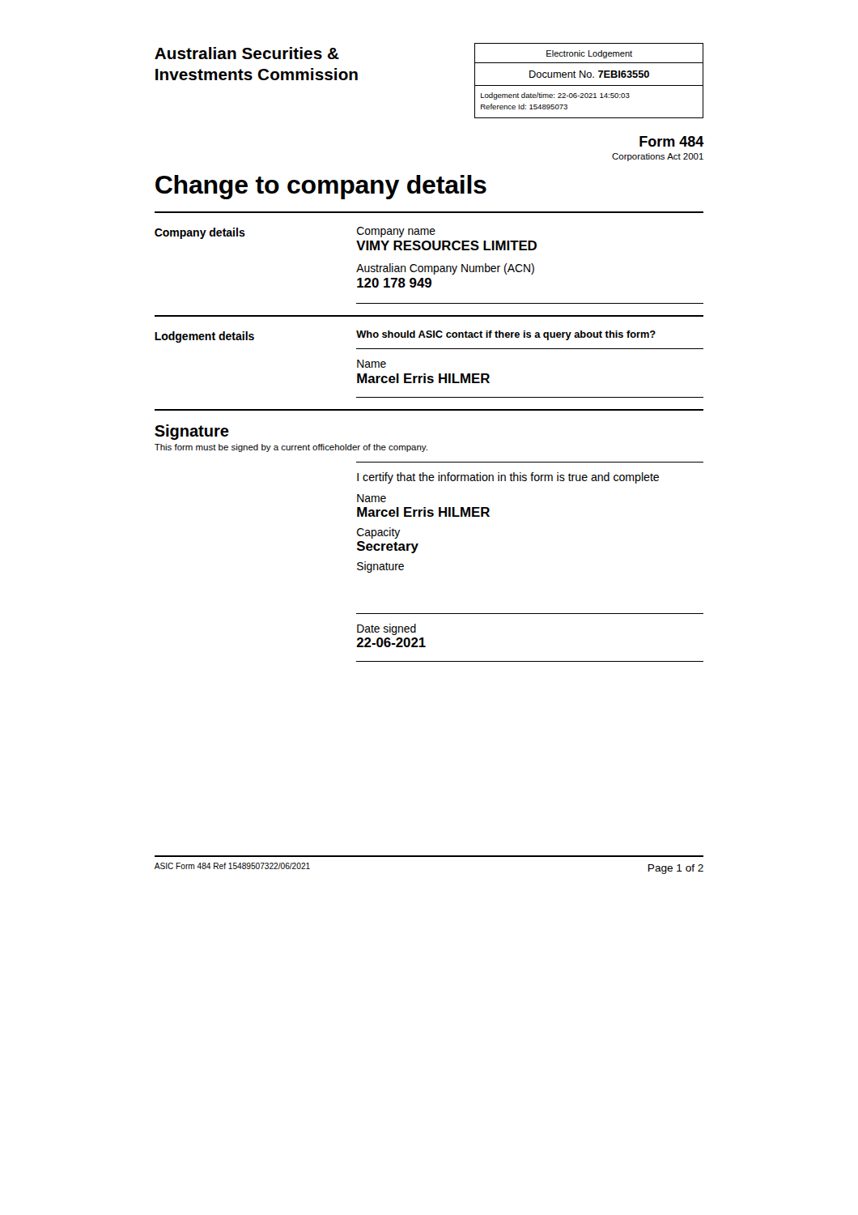Australian Securities &
Investments Commission
Electronic Lodgement
Document No. 7EBI63550
Lodgement date/time: 22-06-2021 14:50:03
Reference Id: 154895073
Form 484
Corporations Act 2001
Change to company details
Company details
Company name
VIMY RESOURCES LIMITED
Australian Company Number (ACN)
120 178 949
Lodgement details
Who should ASIC contact if there is a query about this form?
Name
Marcel Erris HILMER
Signature
This form must be signed by a current officeholder of the company.
I certify that the information in this form is true and complete
Name
Marcel Erris HILMER
Capacity
Secretary
Signature
Date signed
22-06-2021
ASIC Form 484 Ref 15489507322/06/2021
Page 1 of 2